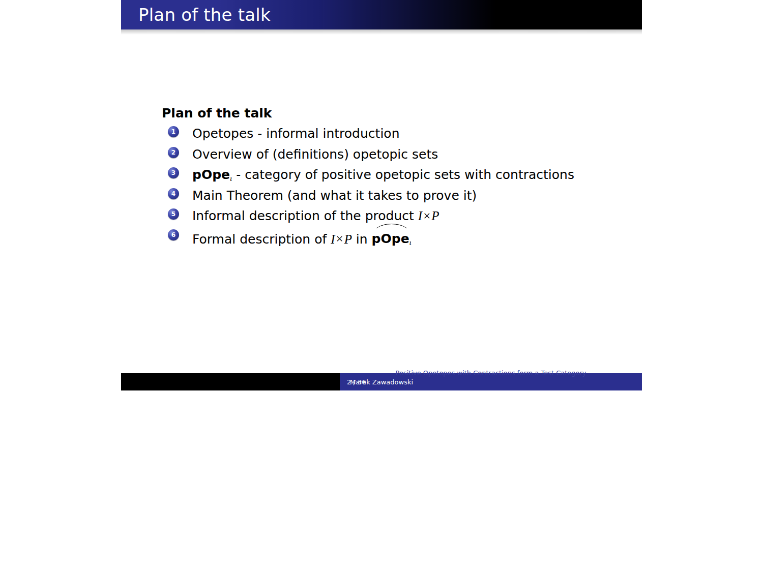Plan of the talk
Plan of the talk
1 Opetopes - informal introduction
2 Overview of (definitions) opetopic sets
3 pOpeι - category of positive opetopic sets with contractions
4 Main Theorem (and what it takes to prove it)
5 Informal description of the product I×P
6 Formal description of I×P in pOpeι
Positive Opetopes with Contractions form a Test Category
2 / 36
Marek Zawadowski